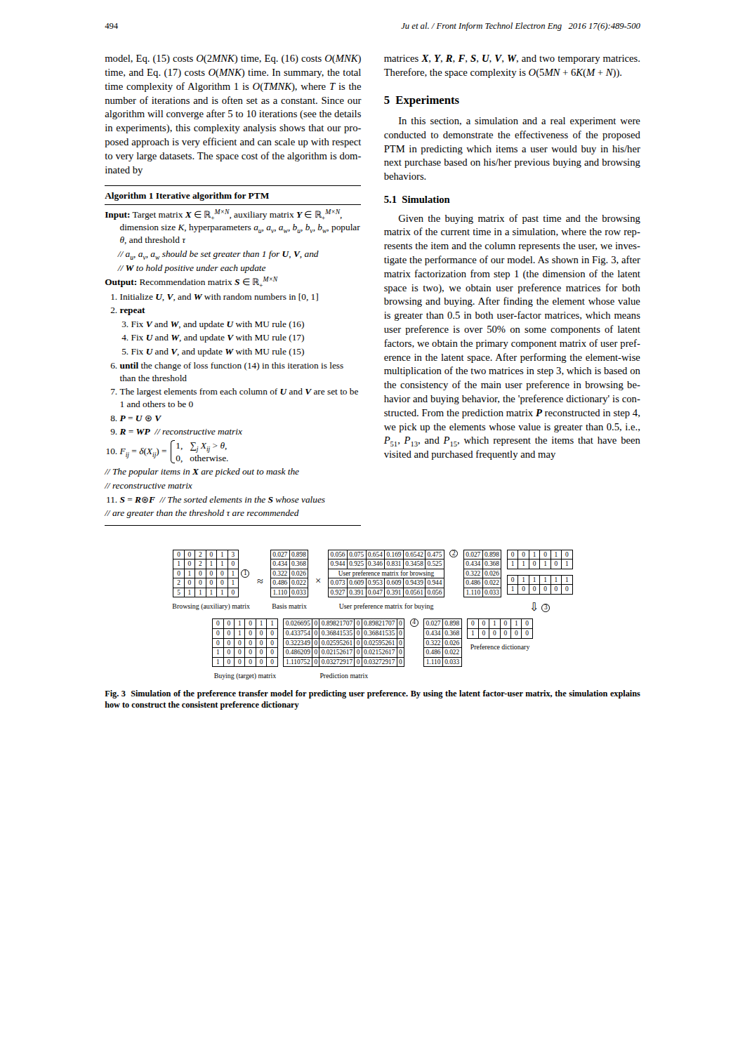494 Ju et al. / Front Inform Technol Electron Eng 2016 17(6):489-500
model, Eq. (15) costs O(2MNK) time, Eq. (16) costs O(MNK) time, and Eq. (17) costs O(MNK) time. In summary, the total time complexity of Algorithm 1 is O(TMNK), where T is the number of iterations and is often set as a constant. Since our algorithm will converge after 5 to 10 iterations (see the details in experiments), this complexity analysis shows that our proposed approach is very efficient and can scale up with respect to very large datasets. The space cost of the algorithm is dominated by
Algorithm 1 Iterative algorithm for PTM
Input: Target matrix X ∈ ℝ+M×N, auxiliary matrix Y ∈ ℝ+M×N, dimension size K, hyperparameters au, av, aw, bu, bv, bw, popular θ, and threshold τ
// au, av, aw should be set greater than 1 for U, V, and
// W to hold positive under each update
Output: Recommendation matrix S ∈ ℝ+M×N
Initialize U, V, and W with random numbers in [0, 1]
repeat
Fix V and W, and update U with MU rule (16)
Fix U and W, and update V with MU rule (17)
Fix U and V, and update W with MU rule (15)
until the change of loss function (14) in this iteration is less than the threshold
The largest elements from each column of U and V are set to be 1 and others to be 0
P = U ⊛ V
R = WP // reconstructive matrix
Fij = δ(Xij) = 1, ∑j Xij > θ, 0, otherwise.
// The popular items in X are picked out to mask the
// reconstructive matrix
S = R⊛F // The sorted elements in the S whose values
// are greater than the threshold τ are recommended
matrices X, Y, R, F, S, U, V, W, and two temporary matrices. Therefore, the space complexity is O(5MN + 6K(M + N)).
5 Experiments
In this section, a simulation and a real experiment were conducted to demonstrate the effectiveness of the proposed PTM in predicting which items a user would buy in his/her next purchase based on his/her previous buying and browsing behaviors.
5.1 Simulation
Given the buying matrix of past time and the browsing matrix of the current time in a simulation, where the row represents the item and the column represents the user, we investigate the performance of our model. As shown in Fig. 3, after matrix factorization from step 1 (the dimension of the latent space is two), we obtain user preference matrices for both browsing and buying. After finding the element whose value is greater than 0.5 in both user-factor matrices, which means user preference is over 50% on some components of latent factors, we obtain the primary component matrix of user preference in the latent space. After performing the element-wise multiplication of the two matrices in step 3, which is based on the consistency of the main user preference in browsing behavior and buying behavior, the 'preference dictionary' is constructed. From the prediction matrix P reconstructed in step 4, we pick up the elements whose value is greater than 0.5, i.e., P51, P13, and P15, which represent the items that have been visited and purchased frequently and may
| 0 | 0 | 2 | 0 | 1 | 3 |
| 1 | 0 | 2 | 1 | 1 | 0 |
| 0 | 1 | 0 | 0 | 0 | 1 |
| 2 | 0 | 0 | 0 | 0 | 1 |
| 5 | 1 | 1 | 1 | 1 | 0 |
1
Browsing (auxiliary) matrix
≈
| 0.027 | 0.898 |
| 0.434 | 0.368 |
| 0.322 | 0.026 |
| 0.486 | 0.022 |
| 1.110 | 0.033 |
Basis matrix
×
| 0.056 | 0.075 | 0.654 | 0.169 | 0.6542 | 0.475 |
| 0.944 | 0.925 | 0.346 | 0.831 | 0.3458 | 0.525 |
| User preference matrix for browsing |
| 0.073 | 0.609 | 0.953 | 0.609 | 0.9439 | 0.944 |
| 0.927 | 0.391 | 0.047 | 0.391 | 0.0561 | 0.056 |
User preference matrix for buying
2
| 0.027 | 0.898 |
| 0.434 | 0.368 |
| 0.322 | 0.026 |
| 0.486 | 0.022 |
| 1.110 | 0.033 |
| 0 | 0 | 1 | 0 | 1 | 0 |
| 1 | 1 | 0 | 1 | 0 | 1 |
| 0 | 1 | 1 | 1 | 1 | 1 |
| 1 | 0 | 0 | 0 | 0 | 0 |
⇩ 3
| 0 | 0 | 1 | 0 | 1 | 1 |
| 0 | 0 | 1 | 0 | 0 | 0 |
| 0 | 0 | 0 | 0 | 0 | 0 |
| 1 | 0 | 0 | 0 | 0 | 0 |
| 1 | 0 | 0 | 0 | 0 | 0 |
Buying (target) matrix
| 0.026695 | 0 | 0.89821707 | 0 | 0.89821707 | 0 |
| 0.433754 | 0 | 0.36841535 | 0 | 0.36841535 | 0 |
| 0.322349 | 0 | 0.02595261 | 0 | 0.02595261 | 0 |
| 0.486209 | 0 | 0.02152617 | 0 | 0.02152617 | 0 |
| 1.110752 | 0 | 0.03272917 | 0 | 0.03272917 | 0 |
Prediction matrix
4
| 0.027 | 0.898 |
| 0.434 | 0.368 |
| 0.322 | 0.026 |
| 0.486 | 0.022 |
| 1.110 | 0.033 |
| 0 | 0 | 1 | 0 | 1 | 0 |
| 1 | 0 | 0 | 0 | 0 | 0 |
Preference dictionary
Fig. 3 Simulation of the preference transfer model for predicting user preference. By using the latent factor-user matrix, the simulation explains how to construct the consistent preference dictionary